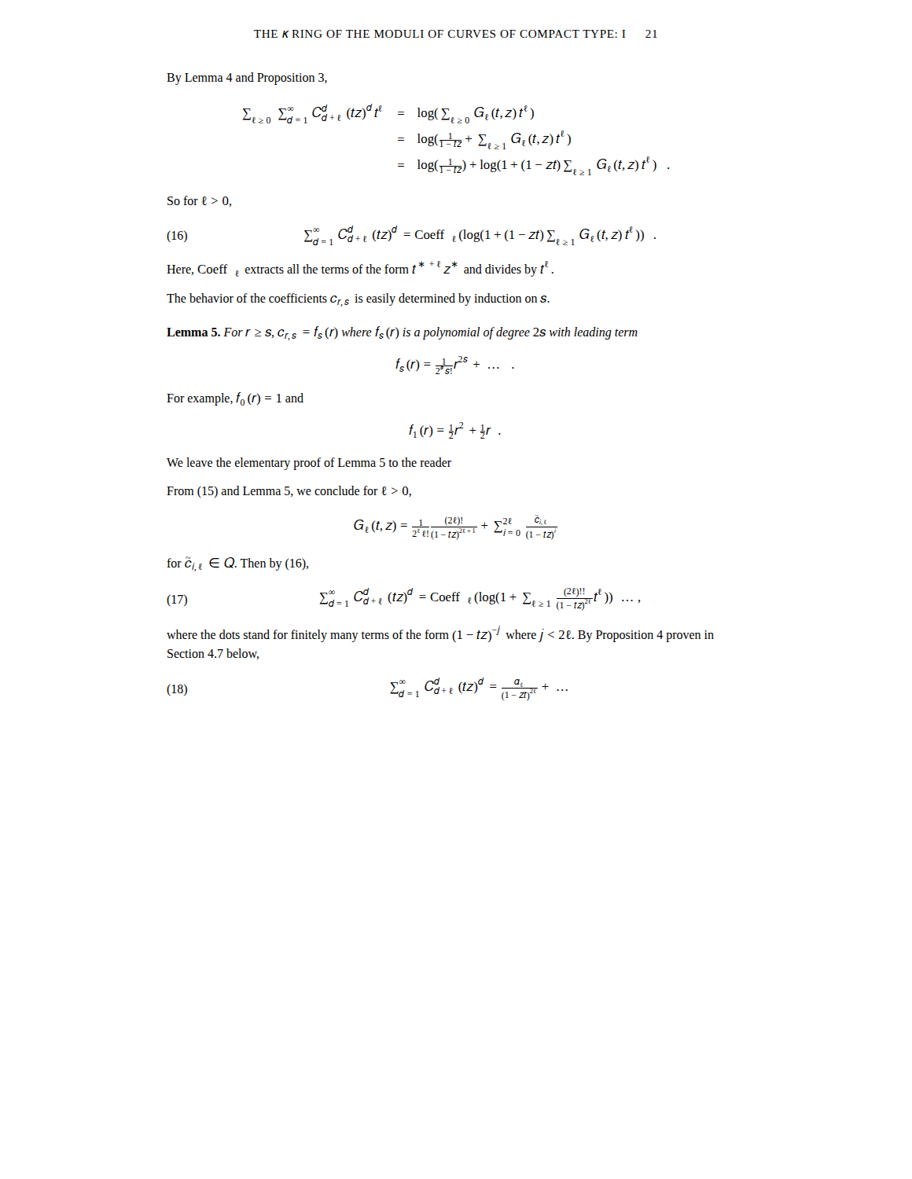THE κ RING OF THE MODULI OF CURVES OF COMPACT TYPE: I21
By Lemma 4 and Proposition 3,
| ∑ ℓ ≥ 0 ∑ d = 1 ∞ C d + ℓ d ( t z ) d t ℓ | = | log ( ∑ ℓ ≥ 0 G ℓ ( t , z ) t ℓ ) |
| | = | log ( 1 1 − t z + ∑ ℓ ≥ 1 G ℓ ( t , z ) t ℓ ) |
| | = | log ( 1 1 − t z ) + log ( 1 + ( 1 − z t ) ∑ ℓ ≥ 1 G ℓ ( t , z ) t ℓ ) . |
So for ℓ>0,
(16)
∑d=1∞ Cd+ℓd (tz)d = Coeff⁠ℓ ( log ( 1 + (1−zt) ∑ℓ≥1 Gℓ (t,z) tℓ ) ) .
Here, Coeff⁠ℓ extracts all the terms of the form t∗+ℓz∗ and divides by tℓ.
The behavior of the coefficients cr,s is easily determined by induction on s.
Lemma 5. For r≥s, cr,s=fs(r) where fs(r) is a polynomial of degree 2s with leading term
fs(r) = 12ss! r2s + … .
For example, f0(r)=1 and
f1(r) = 12r2 + 12r .
We leave the elementary proof of Lemma 5 to the reader
From (15) and Lemma 5, we conclude for ℓ>0,
Gℓ(t,z) = 12ℓℓ! (2ℓ)! (1−tz)2ℓ+1 + ∑i=02ℓ c~i,ℓ (1−tz)i
for c~i,ℓ∈Q. Then by (16),
(17)
∑d=1∞ Cd+ℓd (tz)d = Coeff⁠ℓ ( log ( 1 + ∑ℓ≥1 (2ℓ)!! (1−tz)2ℓ tℓ ) ) … ,
where the dots stand for finitely many terms of the form (1−tz)−j where j<2ℓ. By Proposition 4 proven in Section 4.7 below,
(18)
∑d=1∞ Cd+ℓd (tz)d = αℓ (1−zt)2ℓ + …